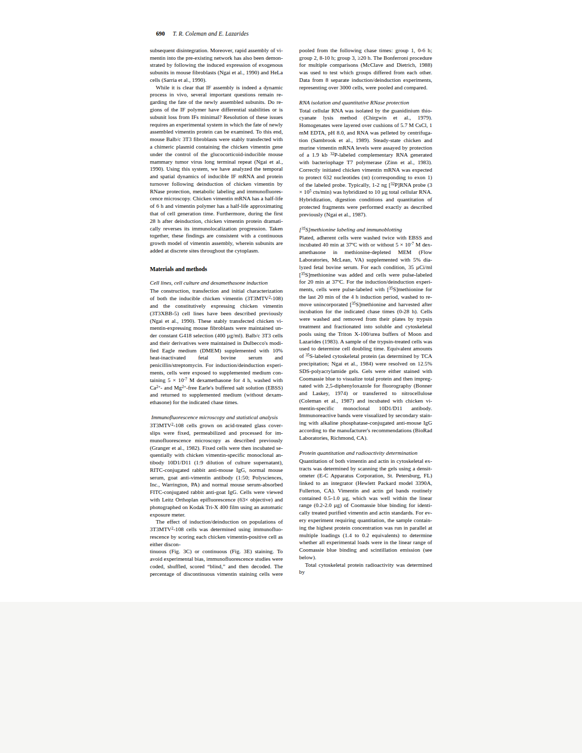690 T. R. Coleman and E. Lazarides
subsequent disintegration. Moreover, rapid assembly of vimentin into the pre-existing network has also been demonstrated by following the induced expression of exogenous subunits in mouse fibroblasts (Ngai et al., 1990) and HeLa cells (Sarria et al., 1990).
While it is clear that IF assembly is indeed a dynamic process in vivo, several important questions remain regarding the fate of the newly assembled subunits. Do regions of the IF polymer have differential stabilities or is subunit loss from IFs minimal? Resolution of these issues requires an experimental system in which the fate of newly assembled vimentin protein can be examined. To this end, mouse Balb/c 3T3 fibroblasts were stably transfected with a chimeric plasmid containing the chicken vimentin gene under the control of the glucocorticoid-inducible mouse mammary tumor virus long terminal repeat (Ngai et al., 1990). Using this system, we have analyzed the temporal and spatial dynamics of inducible IF mRNA and protein turnover following deinduction of chicken vimentin by RNase protection, metabolic labeling and immunofluorescence microscopy. Chicken vimentin mRNA has a half-life of 6 h and vimentin polymer has a half-life approximating that of cell generation time. Furthermore, during the first 28 h after deinduction, chicken vimentin protein dramatically reverses its immunolocalization progression. Taken together, these findings are consistent with a continuous growth model of vimentin assembly, wherein subunits are added at discrete sites throughout the cytoplasm.
Materials and methods
Cell lines, cell culture and dexamethasone induction
The construction, transfection and initial characterization of both the inducible chicken vimentin (3T3MTV2-108) and the constitutively expressing chicken vimentin (3T3XBB-5) cell lines have been described previously (Ngai et al., 1990). These stably transfected chicken vimentin-expressing mouse fibroblasts were maintained under constant G418 selection (400 µg/ml). Balb/c 3T3 cells and their derivatives were maintained in Dulbecco's modified Eagle medium (DMEM) supplemented with 10% heat-inactivated fetal bovine serum and penicillin/streptomycin. For induction/deinduction experiments, cells were exposed to supplemented medium containing 5 × 10-7 M dexamethasone for 4 h, washed with Ca2+- and Mg2+-free Earle's buffered salt solution (EBSS) and returned to supplemented medium (without dexamethasone) for the indicated chase times.
Immunofluorescence microscopy and statistical analysis
3T3MTV2-108 cells grown on acid-treated glass coverslips were fixed, permeabilized and processed for immunofluorescence microscopy as described previously (Granger et al., 1982). Fixed cells were then incubated sequentially with chicken vimentin-specific monoclonal antibody 10D1/D11 (1:9 dilution of culture supernatant), RITC-conjugated rabbit anti-mouse IgG, normal mouse serum, goat anti-vimentin antibody (1:50; Polysciences, Inc., Warrington, PA) and normal mouse serum-absorbed FITC-conjugated rabbit anti-goat IgG. Cells were viewed with Leitz Orthoplan epifluorescence (63× objective) and photographed on Kodak Tri-X 400 film using an automatic exposure meter.
The effect of induction/deinduction on populations of 3T3MTV2-108 cells was determined using immunofluorescence by scoring each chicken vimentin-positive cell as either discon-
tinuous (Fig. 3C) or continuous (Fig. 3E) staining. To avoid experimental bias, immunofluorescence studies were coded, shuffled, scored “blind,” and then decoded. The percentage of discontinuous vimentin staining cells were pooled from the following chase times: group 1, 0-6 h; group 2, 8-10 h; group 3, ≥20 h. The Bonferroni procedure for multiple comparisons (McClave and Dietrich, 1988) was used to test which groups differed from each other. Data from 8 separate induction/deinduction experiments, representing over 3000 cells, were pooled and compared.
RNA isolation and quantitative RNase protection
Total cellular RNA was isolated by the guanidinium thiocyanate lysis method (Chirgwin et al., 1979). Homogenates were layered over cushions of 5.7 M CsCl, 1 mM EDTA, pH 8.0, and RNA was pelleted by centrifugation (Sambrook et al., 1989). Steady-state chicken and murine vimentin mRNA levels were assayed by protection of a 1.9 kb 32P-labeled complementary RNA generated with bacteriophage T7 polymerase (Zinn et al., 1983). Correctly initiated chicken vimentin mRNA was expected to protect 632 nucleotides (nt) (corresponding to exon 1) of the labeled probe. Typically, 1-2 ng [32P]RNA probe (3 × 105 cts/min) was hybridized to 10 µg total cellular RNA. Hybridization, digestion conditions and quantitation of protected fragments were performed exactly as described previously (Ngai et al., 1987).
[35S]methionine labeling and immunoblotting
Plated, adherent cells were washed twice with EBSS and incubated 40 min at 37ºC with or without 5 × 10-7 M dexamethasone in methionine-depleted MEM (Flow Laboratories, McLean, VA) supplemented with 5% dialyzed fetal bovine serum. For each condition, 35 µCi/ml [35S]methionine was added and cells were pulse-labeled for 20 min at 37ºC. For the induction/deinduction experiments, cells were pulse-labeled with [35S]methionine for the last 20 min of the 4 h induction period, washed to remove unincorporated [35S]methionine and harvested after incubation for the indicated chase times (0-28 h). Cells were washed and removed from their plates by trypsin treatment and fractionated into soluble and cytoskeletal pools using the Triton X-100/urea buffers of Moon and Lazarides (1983). A sample of the trypsin-treated cells was used to determine cell doubling time. Equivalent amounts of 35S-labeled cytoskeletal protein (as determined by TCA precipitation; Ngai et al., 1984) were resolved on 12.5% SDS-polyacrylamide gels. Gels were either stained with Coomassie blue to visualize total protein and then impregnated with 2,5-diphenyloxazole for fluorography (Bonner and Laskey, 1974) or transferred to nitrocellulose (Coleman et al., 1987) and incubated with chicken vimentin-specific monoclonal 10D1/D11 antibody. Immunoreactive bands were visualized by secondary staining with alkaline phosphatase-conjugated anti-mouse IgG according to the manufacturer's recommendations (BioRad Laboratories, Richmond, CA).
Protein quantitation and radioactivity determination
Quantitation of both vimentin and actin in cytoskeletal extracts was determined by scanning the gels using a densitometer (E-C Apparatus Corporation, St. Petersburg, FL) linked to an integrator (Hewlett Packard model 3390A, Fullerton, CA). Vimentin and actin gel bands routinely contained 0.5-1.0 µg, which was well within the linear range (0.2-2.0 µg) of Coomassie blue binding for identically treated purified vimentin and actin standards. For every experiment requiring quantitation, the sample containing the highest protein concentration was run in parallel at multiple loadings (1.4 to 0.2 equivalents) to determine whether all experimental loads were in the linear range of Coomassie blue binding and scintillation emission (see below).
Total cytoskeletal protein radioactivity was determined by